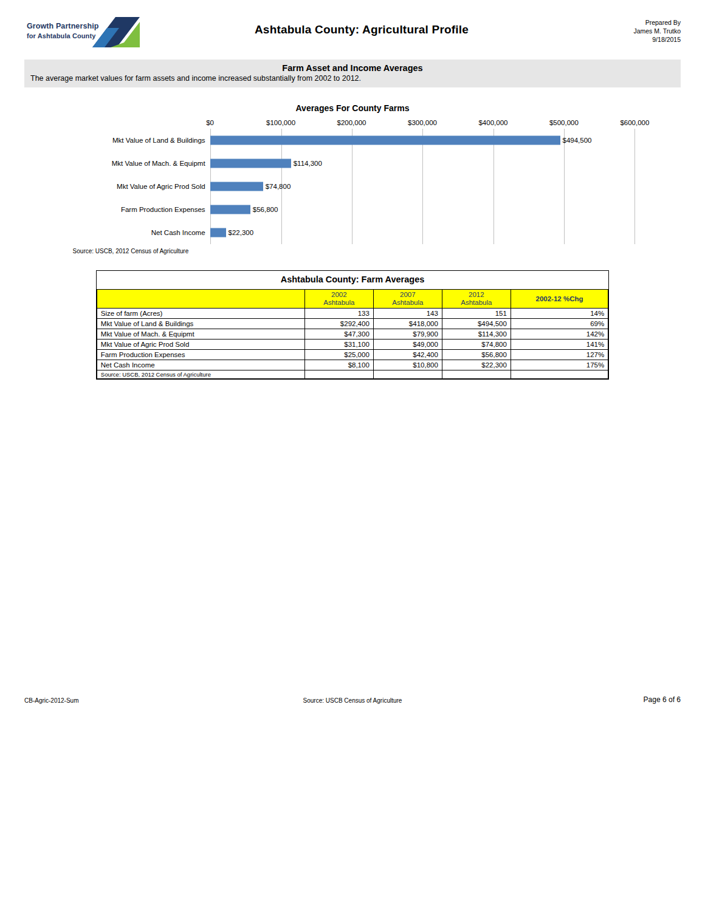Growth Partnership
for Ashtabula County
Ashtabula County: Agricultural Profile
Prepared By
James M. Trutko
9/18/2015
Farm Asset and Income Averages
The average market values for farm assets and income increased substantially from 2002 to 2012.
Averages For County Farms
$0 $100,000 $200,000 $300,000 $400,000 $500,000 $600,000
Mkt Value of Land & Buildings
$494,500
Mkt Value of Mach. & Equipmt
$114,300
Mkt Value of Agric Prod Sold
$74,800
Farm Production Expenses
$56,800
Net Cash Income
$22,300
Source: USCB, 2012 Census of Agriculture
Ashtabula County: Farm Averages
| | 2002 Ashtabula | 2007 Ashtabula | 2012 Ashtabula | 2002-12 %Chg |
| --- | --- | --- | --- | --- |
| Size of farm (Acres) | 133 | 143 | 151 | 14% |
| Mkt Value of Land & Buildings | $292,400 | $418,000 | $494,500 | 69% |
| Mkt Value of Mach. & Equipmt | $47,300 | $79,900 | $114,300 | 142% |
| Mkt Value of Agric Prod Sold | $31,100 | $49,000 | $74,800 | 141% |
| Farm Production Expenses | $25,000 | $42,400 | $56,800 | 127% |
| Net Cash Income | $8,100 | $10,800 | $22,300 | 175% |
| Source: USCB, 2012 Census of Agriculture | | | | |
CB-Agric-2012-Sum
Source: USCB Census of Agriculture
Page 6 of 6